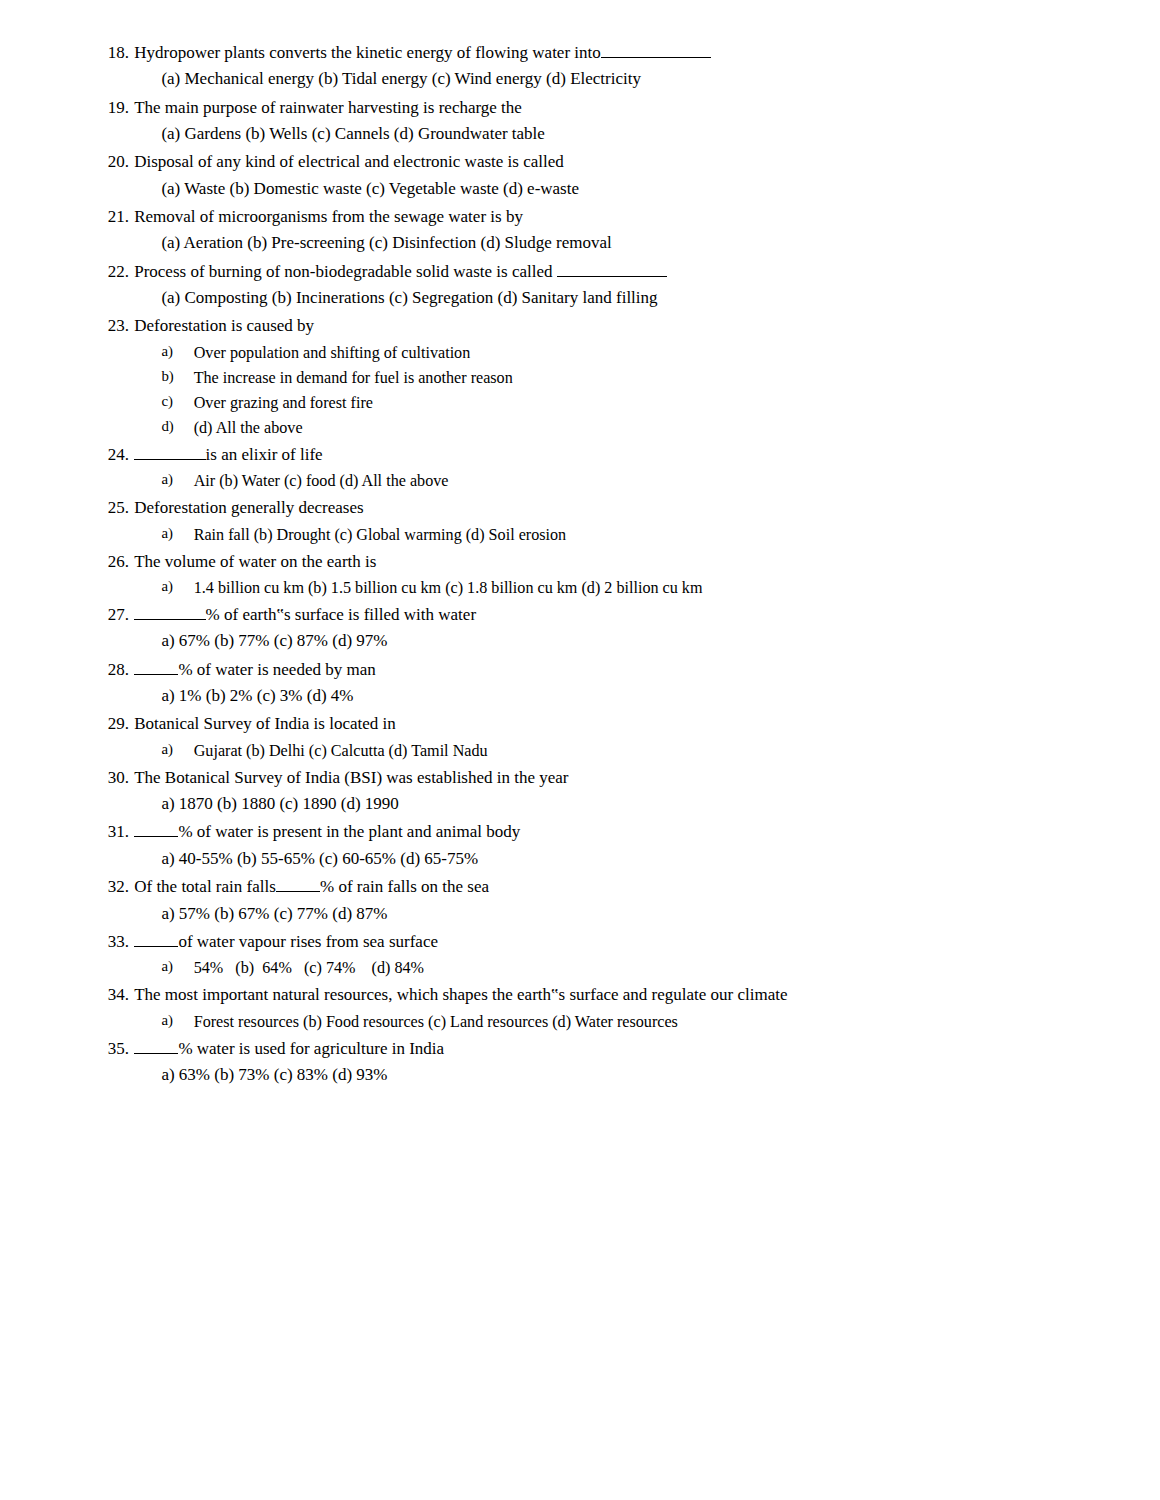18. Hydropower plants converts the kinetic energy of flowing water into (a) Mechanical energy (b) Tidal energy (c) Wind energy (d) Electricity
19. The main purpose of rainwater harvesting is recharge the (a) Gardens (b) Wells (c) Cannels (d) Groundwater table
20. Disposal of any kind of electrical and electronic waste is called (a) Waste (b) Domestic waste (c) Vegetable waste (d) e-waste
21. Removal of microorganisms from the sewage water is by (a) Aeration (b) Pre-screening (c) Disinfection (d) Sludge removal
22. Process of burning of non-biodegradable solid waste is called (a) Composting (b) Incinerations (c) Segregation (d) Sanitary land filling
23. Deforestation is caused by
a) Over population and shifting of cultivation
b) The increase in demand for fuel is another reason
c) Over grazing and forest fire
d)(d) All the above
24. is an elixir of life
a) Air (b) Water (c) food (d) All the above
25. Deforestation generally decreases
a) Rain fall (b) Drought (c) Global warming (d) Soil erosion
26. The volume of water on the earth is
a) 1.4 billion cu km (b) 1.5 billion cu km (c) 1.8 billion cu km (d) 2 billion cu km
27. % of earth‟s surface is filled with water a) 67% (b) 77% (c) 87% (d) 97%
28. % of water is needed by man a) 1% (b) 2% (c) 3% (d) 4%
29. Botanical Survey of India is located in
a) Gujarat (b) Delhi (c) Calcutta (d) Tamil Nadu
30. The Botanical Survey of India (BSI) was established in the year a) 1870 (b) 1880 (c) 1890 (d) 1990
31. % of water is present in the plant and animal body a) 40-55% (b) 55-65% (c) 60-65% (d) 65-75%
32. Of the total rain falls % of rain falls on the sea a) 57% (b) 67% (c) 77% (d) 87%
33. of water vapour rises from sea surface
a) 54% (b) 64% (c) 74% (d) 84%
34. The most important natural resources, which shapes the earth‟s surface and regulate our climate
a) Forest resources (b) Food resources (c) Land resources (d) Water resources
35. % water is used for agriculture in India a) 63% (b) 73% (c) 83% (d) 93%